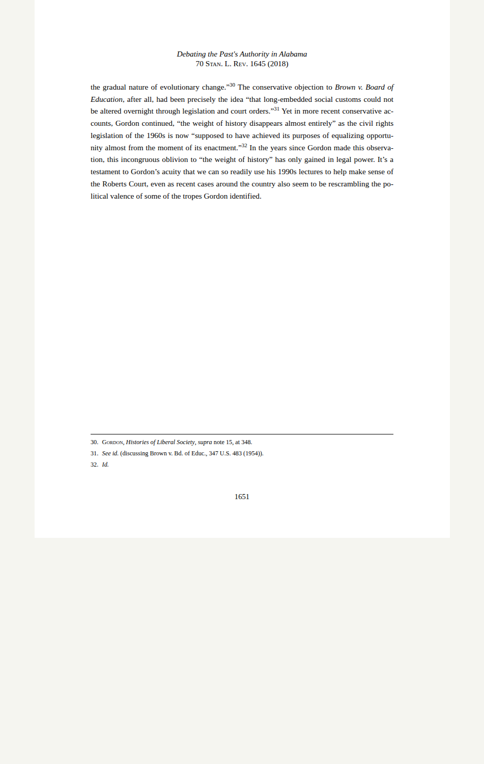Debating the Past's Authority in Alabama
70 Stan. L. Rev. 1645 (2018)
the gradual nature of evolutionary change.”30 The conservative objection to Brown v. Board of Education, after all, had been precisely the idea “that long-embedded social customs could not be altered overnight through legislation and court orders.”31 Yet in more recent conservative accounts, Gordon continued, “the weight of history disappears almost entirely” as the civil rights legislation of the 1960s is now “supposed to have achieved its purposes of equalizing opportunity almost from the moment of its enactment.”32 In the years since Gordon made this observation, this incongruous oblivion to “the weight of history” has only gained in legal power. It’s a testament to Gordon’s acuity that we can so readily use his 1990s lectures to help make sense of the Roberts Court, even as recent cases around the country also seem to be rescrambling the political valence of some of the tropes Gordon identified.
30. Gordon, Histories of Liberal Society, supra note 15, at 348.
31. See id. (discussing Brown v. Bd. of Educ., 347 U.S. 483 (1954)).
32. Id.
1651